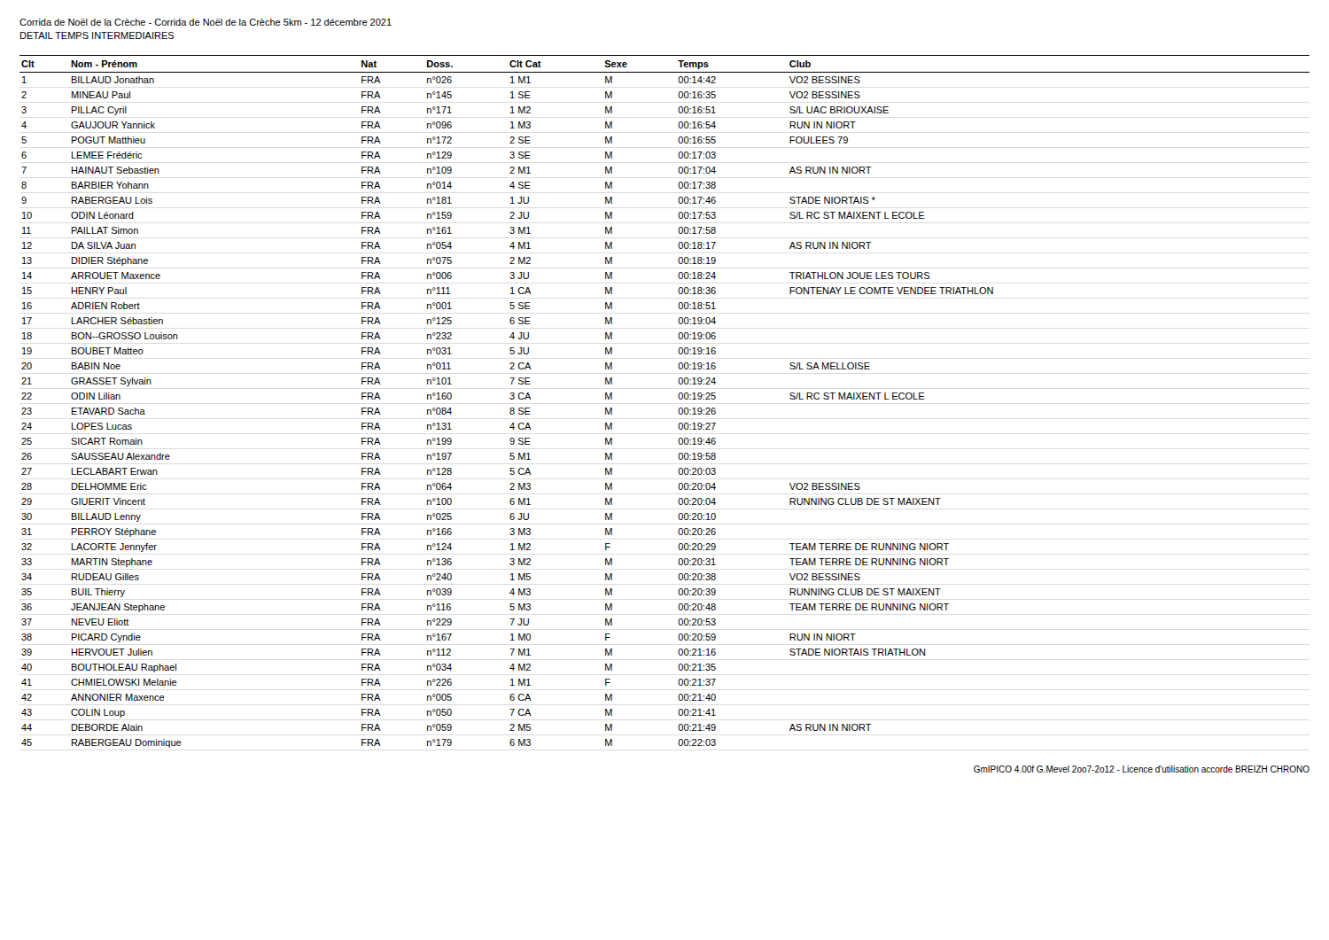Corrida de Noël de la Crèche - Corrida de Noël de la Crèche 5km - 12 décembre 2021
DETAIL TEMPS INTERMEDIAIRES
| Clt | Nom - Prénom | Nat | Doss. | Clt Cat | Sexe | Temps | Club |
| --- | --- | --- | --- | --- | --- | --- | --- |
| 1 | BILLAUD Jonathan | FRA | n°026 | 1 M1 | M | 00:14:42 | VO2 BESSINES |
| 2 | MINEAU Paul | FRA | n°145 | 1 SE | M | 00:16:35 | VO2 BESSINES |
| 3 | PILLAC Cyril | FRA | n°171 | 1 M2 | M | 00:16:51 | S/L UAC BRIOUXAISE |
| 4 | GAUJOUR Yannick | FRA | n°096 | 1 M3 | M | 00:16:54 | RUN IN NIORT |
| 5 | POGUT Matthieu | FRA | n°172 | 2 SE | M | 00:16:55 | FOULEES 79 |
| 6 | LEMEE Frédéric | FRA | n°129 | 3 SE | M | 00:17:03 | |
| 7 | HAINAUT Sebastien | FRA | n°109 | 2 M1 | M | 00:17:04 | AS RUN IN NIORT |
| 8 | BARBIER Yohann | FRA | n°014 | 4 SE | M | 00:17:38 | |
| 9 | RABERGEAU Lois | FRA | n°181 | 1 JU | M | 00:17:46 | STADE NIORTAIS * |
| 10 | ODIN Léonard | FRA | n°159 | 2 JU | M | 00:17:53 | S/L RC ST MAIXENT L ECOLE |
| 11 | PAILLAT Simon | FRA | n°161 | 3 M1 | M | 00:17:58 | |
| 12 | DA SILVA Juan | FRA | n°054 | 4 M1 | M | 00:18:17 | AS RUN IN NIORT |
| 13 | DIDIER Stéphane | FRA | n°075 | 2 M2 | M | 00:18:19 | |
| 14 | ARROUET Maxence | FRA | n°006 | 3 JU | M | 00:18:24 | TRIATHLON JOUE LES TOURS |
| 15 | HENRY Paul | FRA | n°111 | 1 CA | M | 00:18:36 | FONTENAY LE COMTE VENDEE TRIATHLON |
| 16 | ADRIEN Robert | FRA | n°001 | 5 SE | M | 00:18:51 | |
| 17 | LARCHER Sébastien | FRA | n°125 | 6 SE | M | 00:19:04 | |
| 18 | BON--GROSSO Louison | FRA | n°232 | 4 JU | M | 00:19:06 | |
| 19 | BOUBET Matteo | FRA | n°031 | 5 JU | M | 00:19:16 | |
| 20 | BABIN Noe | FRA | n°011 | 2 CA | M | 00:19:16 | S/L SA MELLOISE |
| 21 | GRASSET Sylvain | FRA | n°101 | 7 SE | M | 00:19:24 | |
| 22 | ODIN Lilian | FRA | n°160 | 3 CA | M | 00:19:25 | S/L RC ST MAIXENT L ECOLE |
| 23 | ETAVARD Sacha | FRA | n°084 | 8 SE | M | 00:19:26 | |
| 24 | LOPES Lucas | FRA | n°131 | 4 CA | M | 00:19:27 | |
| 25 | SICART Romain | FRA | n°199 | 9 SE | M | 00:19:46 | |
| 26 | SAUSSEAU Alexandre | FRA | n°197 | 5 M1 | M | 00:19:58 | |
| 27 | LECLABART Erwan | FRA | n°128 | 5 CA | M | 00:20:03 | |
| 28 | DELHOMME Eric | FRA | n°064 | 2 M3 | M | 00:20:04 | VO2 BESSINES |
| 29 | GIUERIT Vincent | FRA | n°100 | 6 M1 | M | 00:20:04 | RUNNING CLUB DE ST MAIXENT |
| 30 | BILLAUD Lenny | FRA | n°025 | 6 JU | M | 00:20:10 | |
| 31 | PERROY Stéphane | FRA | n°166 | 3 M3 | M | 00:20:26 | |
| 32 | LACORTE Jennyfer | FRA | n°124 | 1 M2 | F | 00:20:29 | TEAM TERRE DE RUNNING NIORT |
| 33 | MARTIN Stephane | FRA | n°136 | 3 M2 | M | 00:20:31 | TEAM TERRE DE RUNNING NIORT |
| 34 | RUDEAU Gilles | FRA | n°240 | 1 M5 | M | 00:20:38 | VO2 BESSINES |
| 35 | BUIL Thierry | FRA | n°039 | 4 M3 | M | 00:20:39 | RUNNING CLUB DE ST MAIXENT |
| 36 | JEANJEAN Stephane | FRA | n°116 | 5 M3 | M | 00:20:48 | TEAM TERRE DE RUNNING NIORT |
| 37 | NEVEU Eliott | FRA | n°229 | 7 JU | M | 00:20:53 | |
| 38 | PICARD Cyndie | FRA | n°167 | 1 M0 | F | 00:20:59 | RUN IN NIORT |
| 39 | HERVOUET Julien | FRA | n°112 | 7 M1 | M | 00:21:16 | STADE NIORTAIS TRIATHLON |
| 40 | BOUTHOLEAU Raphael | FRA | n°034 | 4 M2 | M | 00:21:35 | |
| 41 | CHMIELOWSKI Melanie | FRA | n°226 | 1 M1 | F | 00:21:37 | |
| 42 | ANNONIER Maxence | FRA | n°005 | 6 CA | M | 00:21:40 | |
| 43 | COLIN Loup | FRA | n°050 | 7 CA | M | 00:21:41 | |
| 44 | DEBORDE Alain | FRA | n°059 | 2 M5 | M | 00:21:49 | AS RUN IN NIORT |
| 45 | RABERGEAU Dominique | FRA | n°179 | 6 M3 | M | 00:22:03 | |
GmIPICO 4.00f G.Mevel 2oo7-2o12 - Licence d'utilisation accorde BREIZH CHRONO